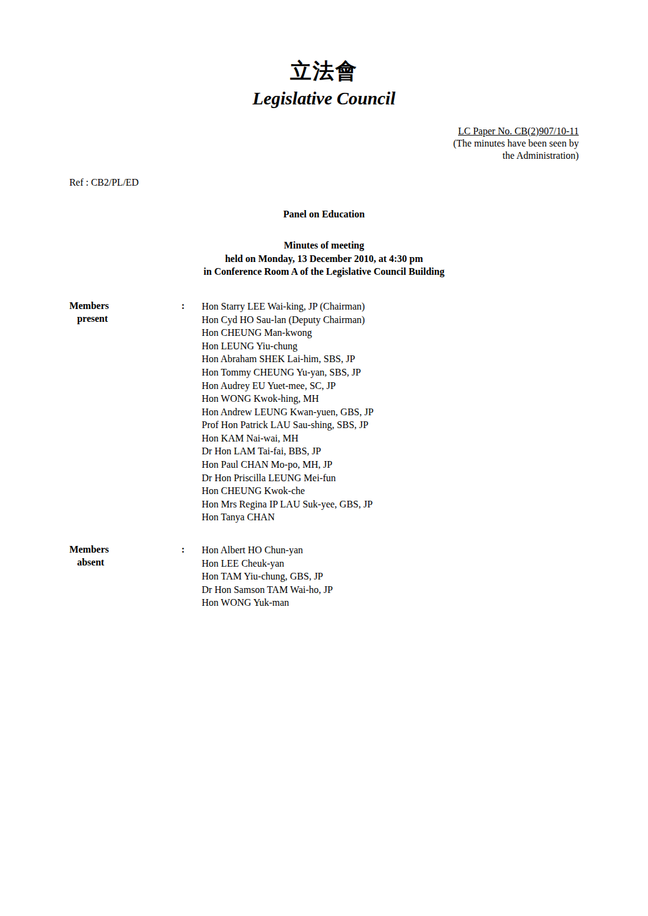立法會
Legislative Council
LC Paper No. CB(2)907/10-11
(The minutes have been seen by
the Administration)
Ref : CB2/PL/ED
Panel on Education
Minutes of meeting
held on Monday, 13 December 2010, at 4:30 pm
in Conference Room A of the Legislative Council Building
| Members present | : | Hon Starry LEE Wai-king, JP (Chairman) Hon Cyd HO Sau-lan (Deputy Chairman) Hon CHEUNG Man-kwong Hon LEUNG Yiu-chung Hon Abraham SHEK Lai-him, SBS, JP Hon Tommy CHEUNG Yu-yan, SBS, JP Hon Audrey EU Yuet-mee, SC, JP Hon WONG Kwok-hing, MH Hon Andrew LEUNG Kwan-yuen, GBS, JP Prof Hon Patrick LAU Sau-shing, SBS, JP Hon KAM Nai-wai, MH Dr Hon LAM Tai-fai, BBS, JP Hon Paul CHAN Mo-po, MH, JP Dr Hon Priscilla LEUNG Mei-fun Hon CHEUNG Kwok-che Hon Mrs Regina IP LAU Suk-yee, GBS, JP Hon Tanya CHAN |
| Members absent | : | Hon Albert HO Chun-yan Hon LEE Cheuk-yan Hon TAM Yiu-chung, GBS, JP Dr Hon Samson TAM Wai-ho, JP Hon WONG Yuk-man |